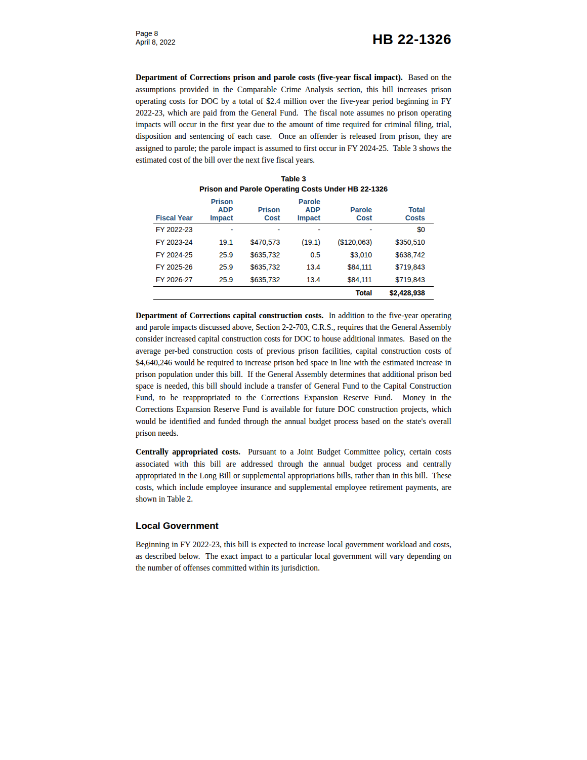Page 8
April 8, 2022
HB 22-1326
Department of Corrections prison and parole costs (five-year fiscal impact). Based on the assumptions provided in the Comparable Crime Analysis section, this bill increases prison operating costs for DOC by a total of $2.4 million over the five-year period beginning in FY 2022-23, which are paid from the General Fund. The fiscal note assumes no prison operating impacts will occur in the first year due to the amount of time required for criminal filing, trial, disposition and sentencing of each case. Once an offender is released from prison, they are assigned to parole; the parole impact is assumed to first occur in FY 2024-25. Table 3 shows the estimated cost of the bill over the next five fiscal years.
Table 3
Prison and Parole Operating Costs Under HB 22-1326
| Fiscal Year | Prison ADP Impact | Prison Cost | Parole ADP Impact | Parole Cost | Total Costs |
| --- | --- | --- | --- | --- | --- |
| FY 2022-23 | - | - | - | - | $0 |
| FY 2023-24 | 19.1 | $470,573 | (19.1) | ($120,063) | $350,510 |
| FY 2024-25 | 25.9 | $635,732 | 0.5 | $3,010 | $638,742 |
| FY 2025-26 | 25.9 | $635,732 | 13.4 | $84,111 | $719,843 |
| FY 2026-27 | 25.9 | $635,732 | 13.4 | $84,111 | $719,843 |
| | | | | Total | $2,428,938 |
Department of Corrections capital construction costs. In addition to the five-year operating and parole impacts discussed above, Section 2-2-703, C.R.S., requires that the General Assembly consider increased capital construction costs for DOC to house additional inmates. Based on the average per-bed construction costs of previous prison facilities, capital construction costs of $4,640,246 would be required to increase prison bed space in line with the estimated increase in prison population under this bill. If the General Assembly determines that additional prison bed space is needed, this bill should include a transfer of General Fund to the Capital Construction Fund, to be reappropriated to the Corrections Expansion Reserve Fund. Money in the Corrections Expansion Reserve Fund is available for future DOC construction projects, which would be identified and funded through the annual budget process based on the state's overall prison needs.
Centrally appropriated costs. Pursuant to a Joint Budget Committee policy, certain costs associated with this bill are addressed through the annual budget process and centrally appropriated in the Long Bill or supplemental appropriations bills, rather than in this bill. These costs, which include employee insurance and supplemental employee retirement payments, are shown in Table 2.
Local Government
Beginning in FY 2022-23, this bill is expected to increase local government workload and costs, as described below. The exact impact to a particular local government will vary depending on the number of offenses committed within its jurisdiction.